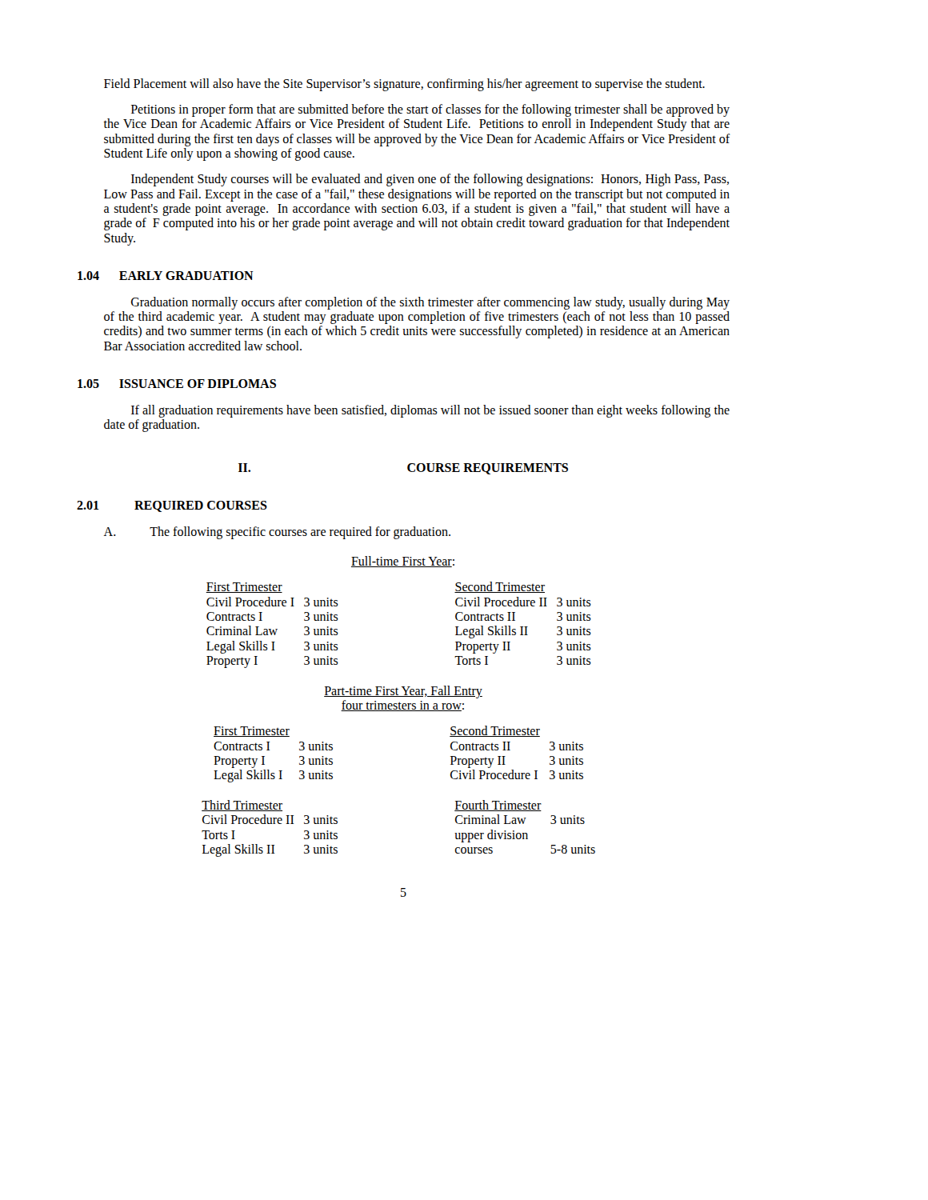Field Placement will also have the Site Supervisor’s signature, confirming his/her agreement to supervise the student.
Petitions in proper form that are submitted before the start of classes for the following trimester shall be approved by the Vice Dean for Academic Affairs or Vice President of Student Life. Petitions to enroll in Independent Study that are submitted during the first ten days of classes will be approved by the Vice Dean for Academic Affairs or Vice President of Student Life only upon a showing of good cause.
Independent Study courses will be evaluated and given one of the following designations: Honors, High Pass, Pass, Low Pass and Fail. Except in the case of a "fail," these designations will be reported on the transcript but not computed in a student's grade point average. In accordance with section 6.03, if a student is given a "fail," that student will have a grade of F computed into his or her grade point average and will not obtain credit toward graduation for that Independent Study.
1.04 EARLY GRADUATION
Graduation normally occurs after completion of the sixth trimester after commencing law study, usually during May of the third academic year. A student may graduate upon completion of five trimesters (each of not less than 10 passed credits) and two summer terms (in each of which 5 credit units were successfully completed) in residence at an American Bar Association accredited law school.
1.05 ISSUANCE OF DIPLOMAS
If all graduation requirements have been satisfied, diplomas will not be issued sooner than eight weeks following the date of graduation.
II. COURSE REQUIREMENTS
2.01 REQUIRED COURSES
A. The following specific courses are required for graduation.
Full-time First Year:
| First Trimester | | | Second Trimester | |
| Civil Procedure I | 3 units | | Civil Procedure II | 3 units |
| Contracts I | 3 units | | Contracts II | 3 units |
| Criminal Law | 3 units | | Legal Skills II | 3 units |
| Legal Skills I | 3 units | | Property II | 3 units |
| Property I | 3 units | | Torts I | 3 units |
Part-time First Year, Fall Entry
four trimesters in a row:
| First Trimester | | | Second Trimester | |
| Contracts I | 3 units | | Contracts II | 3 units |
| Property I | 3 units | | Property II | 3 units |
| Legal Skills I | 3 units | | Civil Procedure I | 3 units |
| Third Trimester | | | Fourth Trimester | |
| Civil Procedure II | 3 units | | Criminal Law | 3 units |
| Torts I | 3 units | | upper division | |
| Legal Skills II | 3 units | | courses | 5-8 units |
5